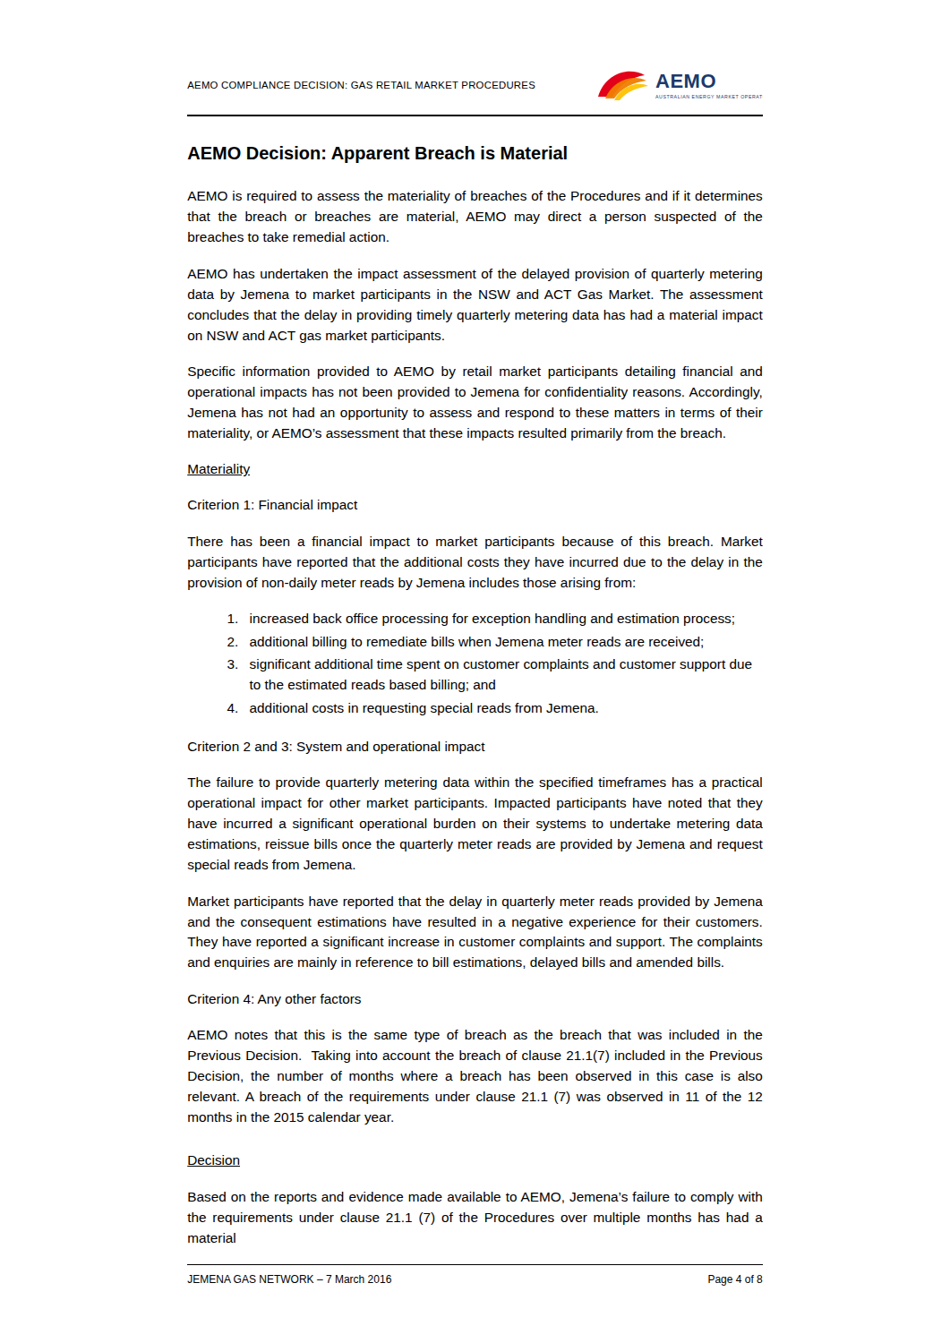AEMO COMPLIANCE DECISION: GAS RETAIL MARKET PROCEDURES
AEMO AUSTRALIAN ENERGY MARKET OPERATOR
AEMO Decision: Apparent Breach is Material
AEMO is required to assess the materiality of breaches of the Procedures and if it determines that the breach or breaches are material, AEMO may direct a person suspected of the breaches to take remedial action.
AEMO has undertaken the impact assessment of the delayed provision of quarterly metering data by Jemena to market participants in the NSW and ACT Gas Market. The assessment concludes that the delay in providing timely quarterly metering data has had a material impact on NSW and ACT gas market participants.
Specific information provided to AEMO by retail market participants detailing financial and operational impacts has not been provided to Jemena for confidentiality reasons. Accordingly, Jemena has not had an opportunity to assess and respond to these matters in terms of their materiality, or AEMO’s assessment that these impacts resulted primarily from the breach.
Materiality
Criterion 1: Financial impact
There has been a financial impact to market participants because of this breach. Market participants have reported that the additional costs they have incurred due to the delay in the provision of non-daily meter reads by Jemena includes those arising from:
increased back office processing for exception handling and estimation process;
additional billing to remediate bills when Jemena meter reads are received;
significant additional time spent on customer complaints and customer support due to the estimated reads based billing; and
additional costs in requesting special reads from Jemena.
Criterion 2 and 3: System and operational impact
The failure to provide quarterly metering data within the specified timeframes has a practical operational impact for other market participants. Impacted participants have noted that they have incurred a significant operational burden on their systems to undertake metering data estimations, reissue bills once the quarterly meter reads are provided by Jemena and request special reads from Jemena.
Market participants have reported that the delay in quarterly meter reads provided by Jemena and the consequent estimations have resulted in a negative experience for their customers. They have reported a significant increase in customer complaints and support. The complaints and enquiries are mainly in reference to bill estimations, delayed bills and amended bills.
Criterion 4: Any other factors
AEMO notes that this is the same type of breach as the breach that was included in the Previous Decision. Taking into account the breach of clause 21.1(7) included in the Previous Decision, the number of months where a breach has been observed in this case is also relevant. A breach of the requirements under clause 21.1 (7) was observed in 11 of the 12 months in the 2015 calendar year.
Decision
Based on the reports and evidence made available to AEMO, Jemena’s failure to comply with the requirements under clause 21.1 (7) of the Procedures over multiple months has had a material
JEMENA GAS NETWORK – 7 March 2016
Page 4 of 8